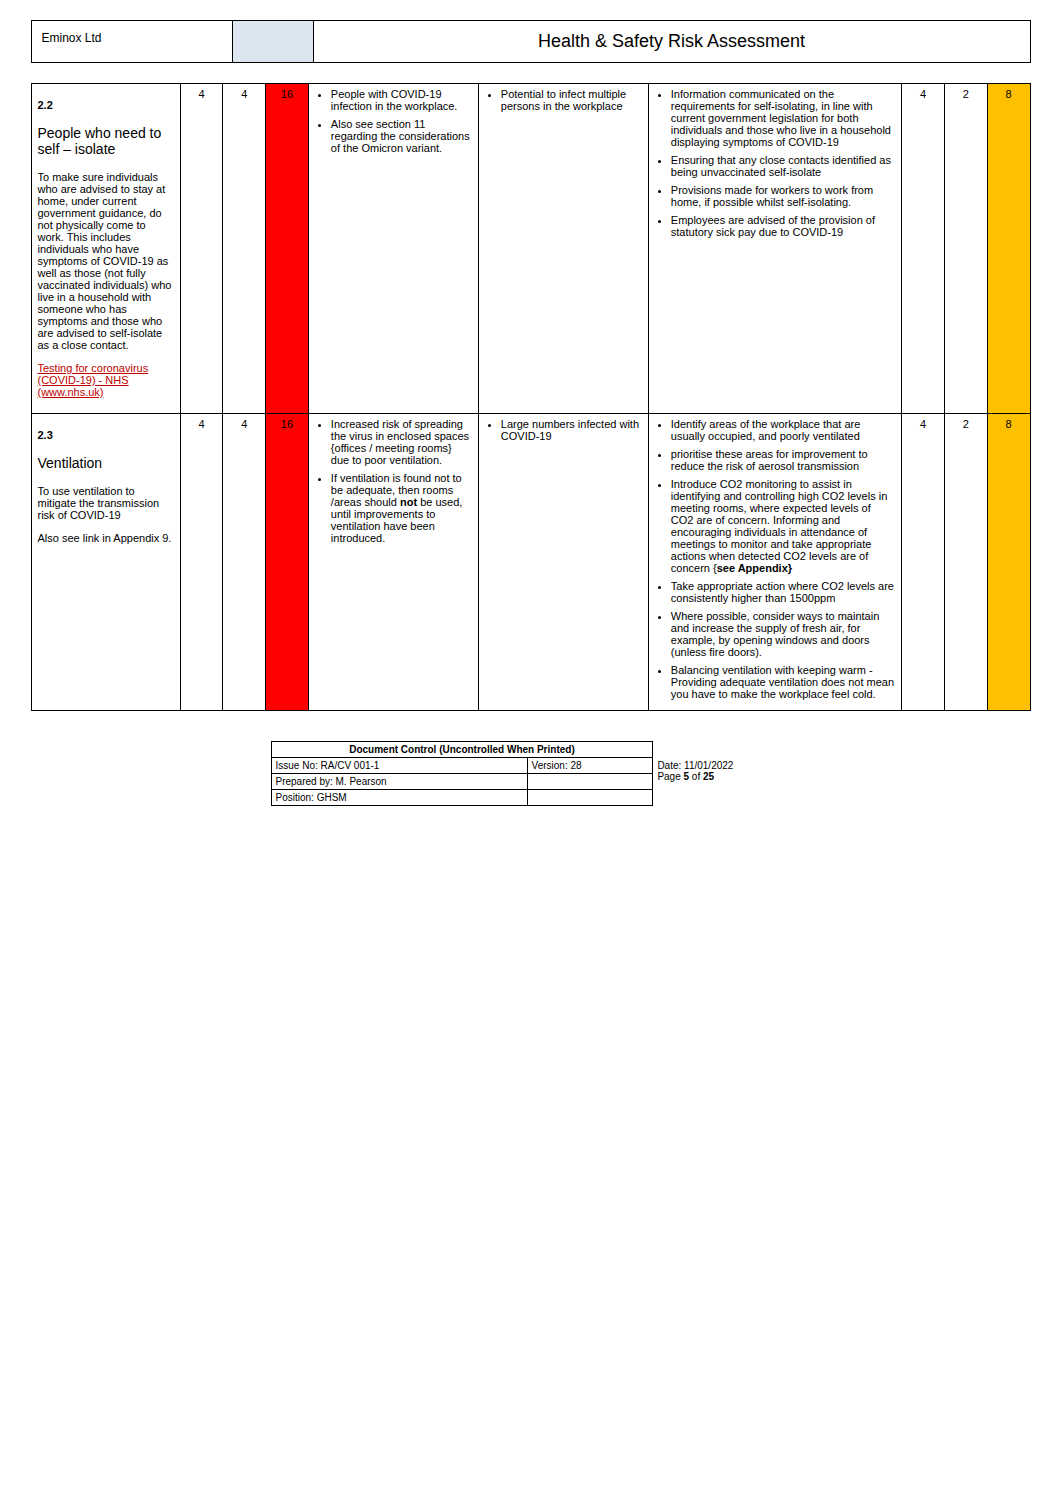| Eminox Ltd | | Health & Safety Risk Assessment |
| 2.2 People who need to self – isolate To make sure individuals who are advised to stay at home, under current government guidance, do not physically come to work. This includes individuals who have symptoms of COVID-19 as well as those (not fully vaccinated individuals) who live in a household with someone who has symptoms and those who are advised to self-isolate as a close contact. Testing for coronavirus (COVID-19) - NHS (www.nhs.uk) | 4 | 4 | 16 | People with COVID-19 infection in the workplace. Also see section 11 regarding the considerations of the Omicron variant. | Potential to infect multiple persons in the workplace | Information communicated on the requirements for self-isolating, in line with current government legislation for both individuals and those who live in a household displaying symptoms of COVID-19 Ensuring that any close contacts identified as being unvaccinated self-isolate Provisions made for workers to work from home, if possible whilst self-isolating. Employees are advised of the provision of statutory sick pay due to COVID-19 | 4 | 2 | 8 |
| 2.3 Ventilation To use ventilation to mitigate the transmission risk of COVID-19 Also see link in Appendix 9. | 4 | 4 | 16 | Increased risk of spreading the virus in enclosed spaces {offices / meeting rooms} due to poor ventilation. If ventilation is found not to be adequate, then rooms /areas should not be used, until improvements to ventilation have been introduced. | Large numbers infected with COVID-19 | Identify areas of the workplace that are usually occupied, and poorly ventilated prioritise these areas for improvement to reduce the risk of aerosol transmission Introduce CO2 monitoring to assist in identifying and controlling high CO2 levels in meeting rooms, where expected levels of CO2 are of concern. Informing and encouraging individuals in attendance of meetings to monitor and take appropriate actions when detected CO2 levels are of concern { see Appendix} Take appropriate action where CO2 levels are consistently higher than 1500ppm Where possible, consider ways to maintain and increase the supply of fresh air, for example, by opening windows and doors (unless fire doors). Balancing ventilation with keeping warm - Providing adequate ventilation does not mean you have to make the workplace feel cold. | 4 | 2 | 8 |
| Document Control (Uncontrolled When Printed) | |
| Issue No: RA/CV 001-1 | Version: 28 | Date: 11/01/2022 Page 5 of 25 |
| Prepared by: M. Pearson | |
| Position: GHSM | | |